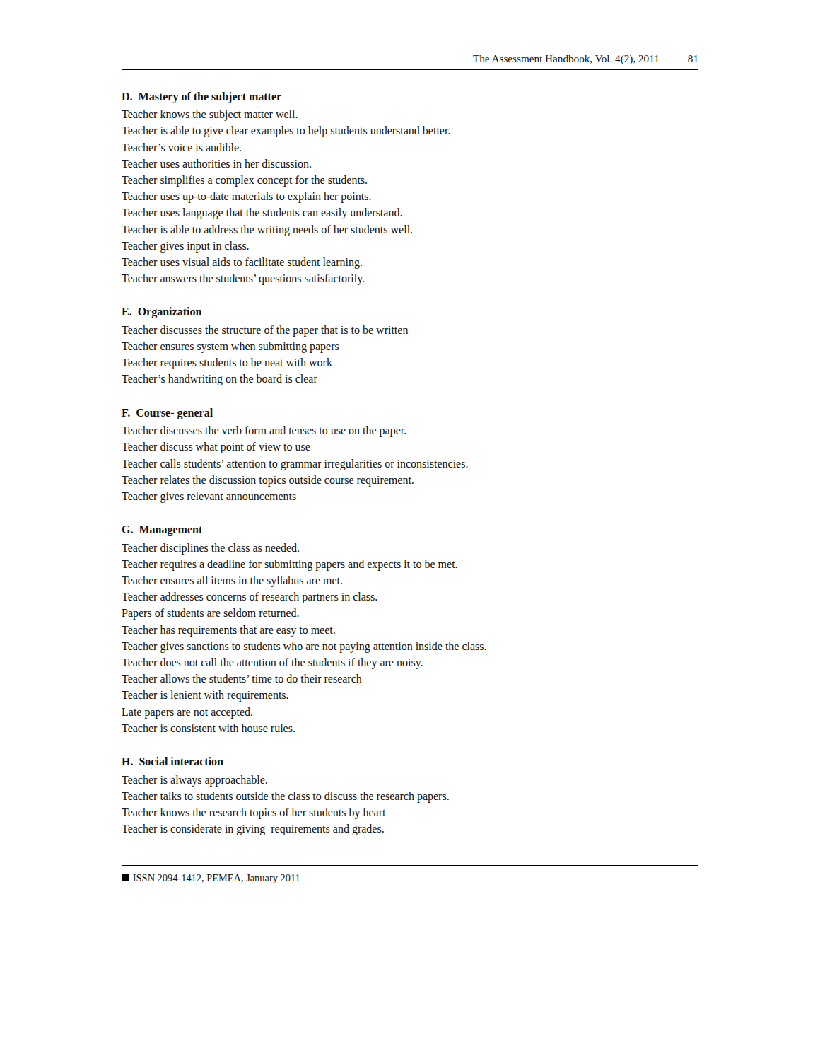The Assessment Handbook, Vol. 4(2), 201181
D. Mastery of the subject matter
Teacher knows the subject matter well.
Teacher is able to give clear examples to help students understand better.
Teacher’s voice is audible.
Teacher uses authorities in her discussion.
Teacher simplifies a complex concept for the students.
Teacher uses up-to-date materials to explain her points.
Teacher uses language that the students can easily understand.
Teacher is able to address the writing needs of her students well.
Teacher gives input in class.
Teacher uses visual aids to facilitate student learning.
Teacher answers the students’ questions satisfactorily.
E. Organization
Teacher discusses the structure of the paper that is to be written
Teacher ensures system when submitting papers
Teacher requires students to be neat with work
Teacher’s handwriting on the board is clear
F. Course- general
Teacher discusses the verb form and tenses to use on the paper.
Teacher discuss what point of view to use
Teacher calls students’ attention to grammar irregularities or inconsistencies.
Teacher relates the discussion topics outside course requirement.
Teacher gives relevant announcements
G. Management
Teacher disciplines the class as needed.
Teacher requires a deadline for submitting papers and expects it to be met.
Teacher ensures all items in the syllabus are met.
Teacher addresses concerns of research partners in class.
Papers of students are seldom returned.
Teacher has requirements that are easy to meet.
Teacher gives sanctions to students who are not paying attention inside the class.
Teacher does not call the attention of the students if they are noisy.
Teacher allows the students’ time to do their research
Teacher is lenient with requirements.
Late papers are not accepted.
Teacher is consistent with house rules.
H. Social interaction
Teacher is always approachable.
Teacher talks to students outside the class to discuss the research papers.
Teacher knows the research topics of her students by heart
Teacher is considerate in giving requirements and grades.
ISSN 2094-1412, PEMEA, January 2011